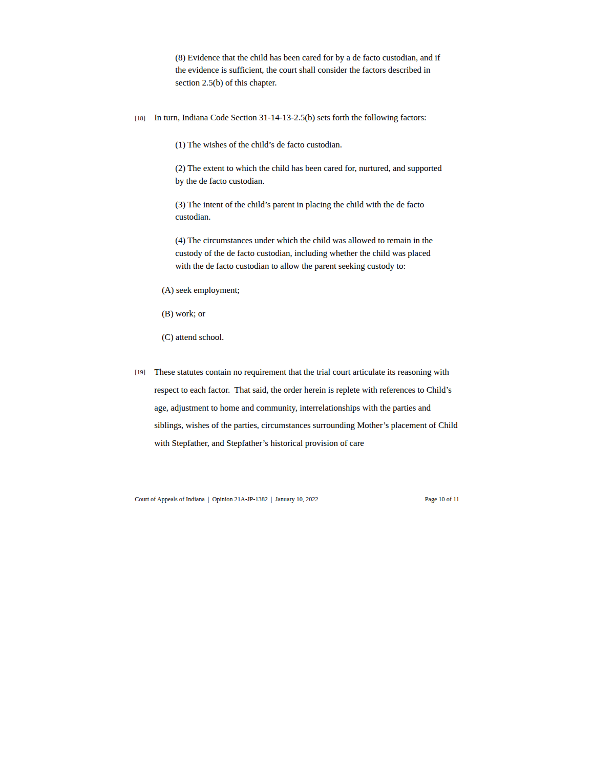(8) Evidence that the child has been cared for by a de facto custodian, and if the evidence is sufficient, the court shall consider the factors described in section 2.5(b) of this chapter.
[18]
In turn, Indiana Code Section 31-14-13-2.5(b) sets forth the following factors:
(1) The wishes of the child’s de facto custodian.
(2) The extent to which the child has been cared for, nurtured, and supported by the de facto custodian.
(3) The intent of the child’s parent in placing the child with the de facto custodian.
(4) The circumstances under which the child was allowed to remain in the custody of the de facto custodian, including whether the child was placed with the de facto custodian to allow the parent seeking custody to:
(A) seek employment;
(B) work; or
(C) attend school.
[19]
These statutes contain no requirement that the trial court articulate its reasoning with respect to each factor. That said, the order herein is replete with references to Child’s age, adjustment to home and community, interrelationships with the parties and siblings, wishes of the parties, circumstances surrounding Mother’s placement of Child with Stepfather, and Stepfather’s historical provision of care
Court of Appeals of Indiana | Opinion 21A-JP-1382 | January 10, 2022
Page 10 of 11